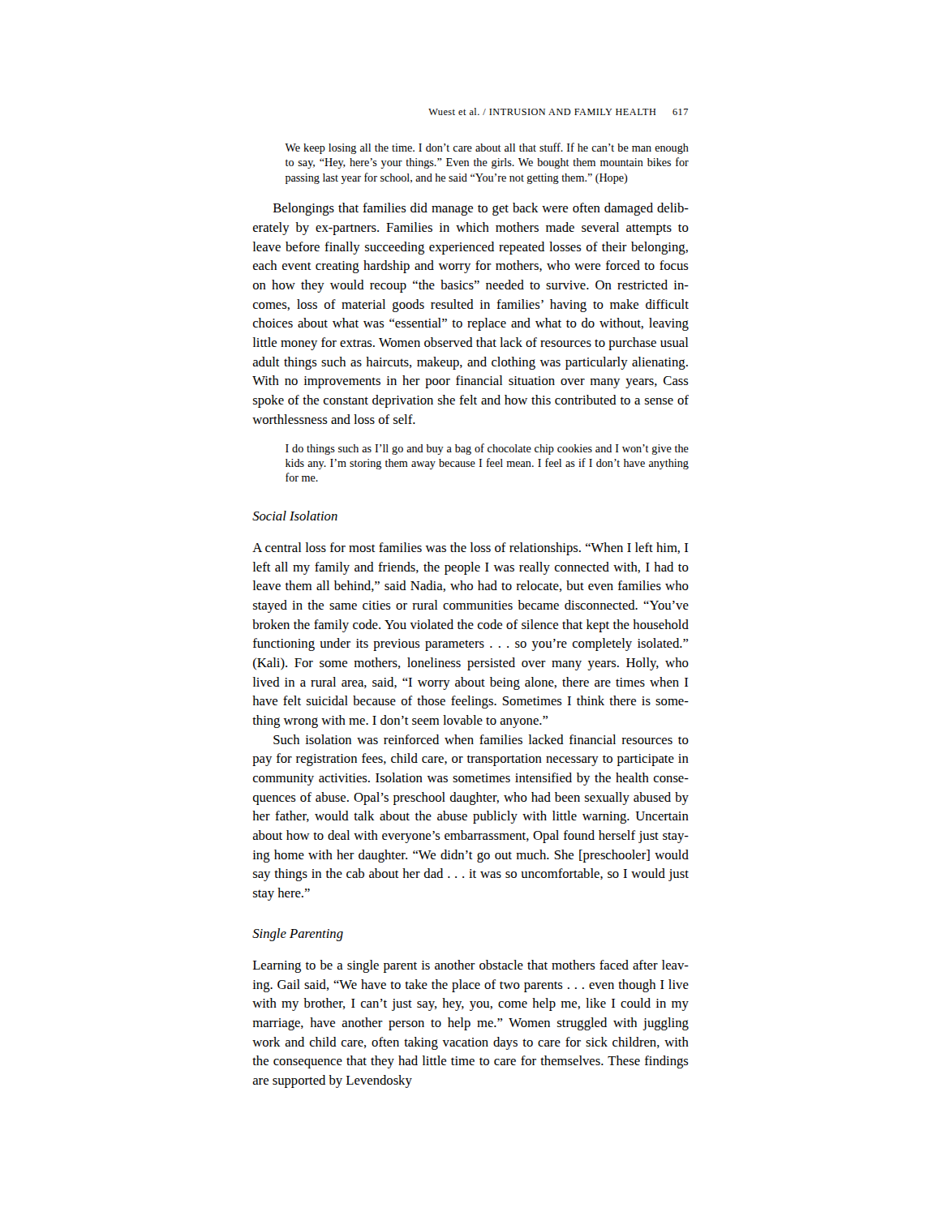Wuest et al. / INTRUSION AND FAMILY HEALTH 617
We keep losing all the time. I don’t care about all that stuff. If he can’t be man enough to say, “Hey, here’s your things.” Even the girls. We bought them mountain bikes for passing last year for school, and he said “You’re not getting them.” (Hope)
Belongings that families did manage to get back were often damaged deliberately by ex-partners. Families in which mothers made several attempts to leave before finally succeeding experienced repeated losses of their belonging, each event creating hardship and worry for mothers, who were forced to focus on how they would recoup “the basics” needed to survive. On restricted incomes, loss of material goods resulted in families’ having to make difficult choices about what was “essential” to replace and what to do without, leaving little money for extras. Women observed that lack of resources to purchase usual adult things such as haircuts, makeup, and clothing was particularly alienating. With no improvements in her poor financial situation over many years, Cass spoke of the constant deprivation she felt and how this contributed to a sense of worthlessness and loss of self.
I do things such as I’ll go and buy a bag of chocolate chip cookies and I won’t give the kids any. I’m storing them away because I feel mean. I feel as if I don’t have anything for me.
Social Isolation
A central loss for most families was the loss of relationships. “When I left him, I left all my family and friends, the people I was really connected with, I had to leave them all behind,” said Nadia, who had to relocate, but even families who stayed in the same cities or rural communities became disconnected. “You’ve broken the family code. You violated the code of silence that kept the household functioning under its previous parameters . . . so you’re completely isolated.” (Kali). For some mothers, loneliness persisted over many years. Holly, who lived in a rural area, said, “I worry about being alone, there are times when I have felt suicidal because of those feelings. Sometimes I think there is something wrong with me. I don’t seem lovable to anyone.”
Such isolation was reinforced when families lacked financial resources to pay for registration fees, child care, or transportation necessary to participate in community activities. Isolation was sometimes intensified by the health consequences of abuse. Opal’s preschool daughter, who had been sexually abused by her father, would talk about the abuse publicly with little warning. Uncertain about how to deal with everyone’s embarrassment, Opal found herself just staying home with her daughter. “We didn’t go out much. She [preschooler] would say things in the cab about her dad . . . it was so uncomfortable, so I would just stay here.”
Single Parenting
Learning to be a single parent is another obstacle that mothers faced after leaving. Gail said, “We have to take the place of two parents . . . even though I live with my brother, I can’t just say, hey, you, come help me, like I could in my marriage, have another person to help me.” Women struggled with juggling work and child care, often taking vacation days to care for sick children, with the consequence that they had little time to care for themselves. These findings are supported by Levendosky